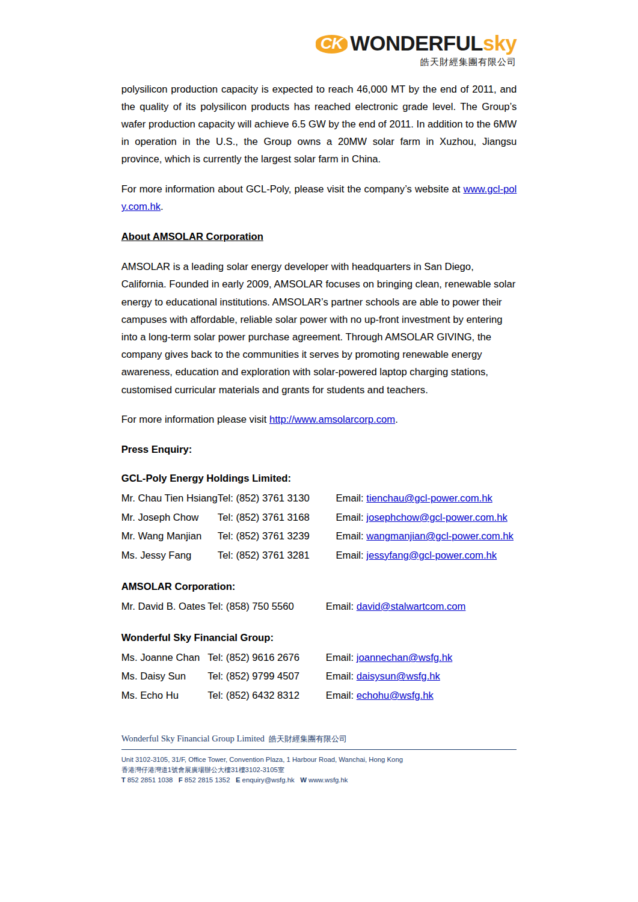CKWONDERFULsky
皓天財經集團有限公司
polysilicon production capacity is expected to reach 46,000 MT by the end of 2011, and the quality of its polysilicon products has reached electronic grade level. The Group’s wafer production capacity will achieve 6.5 GW by the end of 2011. In addition to the 6MW in operation in the U.S., the Group owns a 20MW solar farm in Xuzhou, Jiangsu province, which is currently the largest solar farm in China.
For more information about GCL-Poly, please visit the company’s website at www.gcl-poly.com.hk.
About AMSOLAR Corporation
AMSOLAR is a leading solar energy developer with headquarters in San Diego, California. Founded in early 2009, AMSOLAR focuses on bringing clean, renewable solar energy to educational institutions. AMSOLAR’s partner schools are able to power their campuses with affordable, reliable solar power with no up-front investment by entering into a long-term solar power purchase agreement. Through AMSOLAR GIVING, the company gives back to the communities it serves by promoting renewable energy awareness, education and exploration with solar-powered laptop charging stations, customised curricular materials and grants for students and teachers.
For more information please visit http://www.amsolarcorp.com.
Press Enquiry:
GCL-Poly Energy Holdings Limited:
| Mr. Chau Tien Hsiang | Tel: (852) 3761 3130 | Email: tienchau@gcl-power.com.hk |
| Mr. Joseph Chow | Tel: (852) 3761 3168 | Email: josephchow@gcl-power.com.hk |
| Mr. Wang Manjian | Tel: (852) 3761 3239 | Email: wangmanjian@gcl-power.com.hk |
| Ms. Jessy Fang | Tel: (852) 3761 3281 | Email: jessyfang@gcl-power.com.hk |
AMSOLAR Corporation:
| Mr. David B. Oates | Tel: (858) 750 5560 | Email: david@stalwartcom.com |
Wonderful Sky Financial Group:
| Ms. Joanne Chan | Tel: (852) 9616 2676 | Email: joannechan@wsfg.hk |
| Ms. Daisy Sun | Tel: (852) 9799 4507 | Email: daisysun@wsfg.hk |
| Ms. Echo Hu | Tel: (852) 6432 8312 | Email: echohu@wsfg.hk |
Wonderful Sky Financial Group Limited 皓天財經集團有限公司
Unit 3102-3105, 31/F, Office Tower, Convention Plaza, 1 Harbour Road, Wanchai, Hong Kong
香港灣仔港灣道1號會展廣場辦公大樓31樓3102-3105室
T 852 2851 1038 F 852 2815 1352 E enquiry@wsfg.hk W www.wsfg.hk